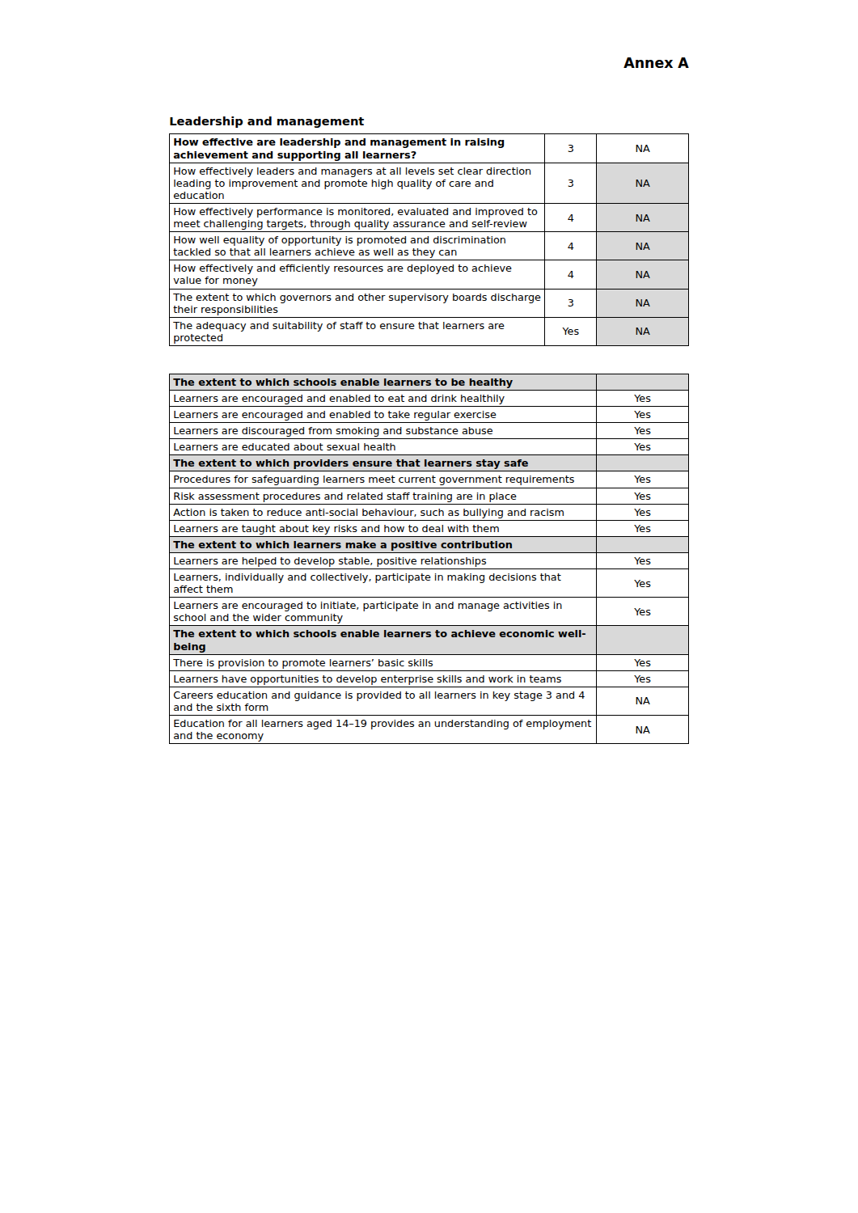Annex A
Leadership and management
| How effective are leadership and management in raising achievement and supporting all learners? | 3 | NA |
| How effectively leaders and managers at all levels set clear direction leading to improvement and promote high quality of care and education | 3 | NA |
| How effectively performance is monitored, evaluated and improved to meet challenging targets, through quality assurance and self-review | 4 | NA |
| How well equality of opportunity is promoted and discrimination tackled so that all learners achieve as well as they can | 4 | NA |
| How effectively and efficiently resources are deployed to achieve value for money | 4 | NA |
| The extent to which governors and other supervisory boards discharge their responsibilities | 3 | NA |
| The adequacy and suitability of staff to ensure that learners are protected | Yes | NA |
| The extent to which schools enable learners to be healthy | |
| Learners are encouraged and enabled to eat and drink healthily | Yes |
| Learners are encouraged and enabled to take regular exercise | Yes |
| Learners are discouraged from smoking and substance abuse | Yes |
| Learners are educated about sexual health | Yes |
| The extent to which providers ensure that learners stay safe | |
| Procedures for safeguarding learners meet current government requirements | Yes |
| Risk assessment procedures and related staff training are in place | Yes |
| Action is taken to reduce anti-social behaviour, such as bullying and racism | Yes |
| Learners are taught about key risks and how to deal with them | Yes |
| The extent to which learners make a positive contribution | |
| Learners are helped to develop stable, positive relationships | Yes |
| Learners, individually and collectively, participate in making decisions that affect them | Yes |
| Learners are encouraged to initiate, participate in and manage activities in school and the wider community | Yes |
| The extent to which schools enable learners to achieve economic well-being | |
| There is provision to promote learners’ basic skills | Yes |
| Learners have opportunities to develop enterprise skills and work in teams | Yes |
| Careers education and guidance is provided to all learners in key stage 3 and 4 and the sixth form | NA |
| Education for all learners aged 14–19 provides an understanding of employment and the economy | NA |